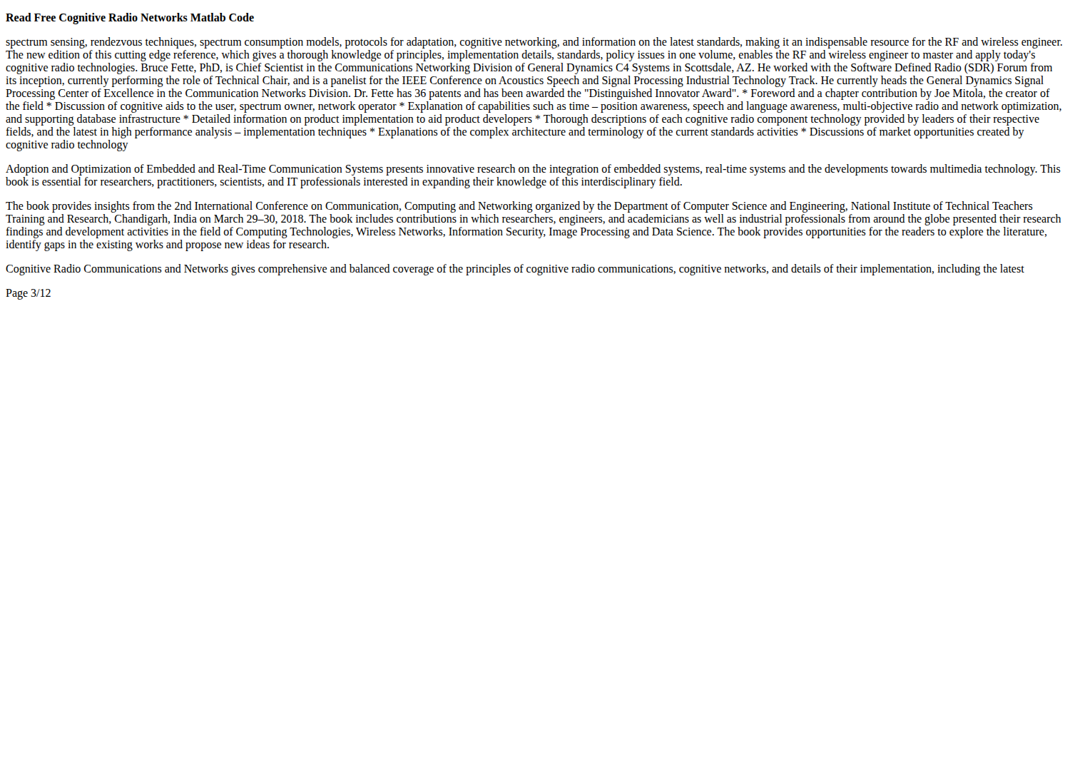Read Free Cognitive Radio Networks Matlab Code
spectrum sensing, rendezvous techniques, spectrum consumption models, protocols for adaptation, cognitive networking, and information on the latest standards, making it an indispensable resource for the RF and wireless engineer. The new edition of this cutting edge reference, which gives a thorough knowledge of principles, implementation details, standards, policy issues in one volume, enables the RF and wireless engineer to master and apply today's cognitive radio technologies. Bruce Fette, PhD, is Chief Scientist in the Communications Networking Division of General Dynamics C4 Systems in Scottsdale, AZ. He worked with the Software Defined Radio (SDR) Forum from its inception, currently performing the role of Technical Chair, and is a panelist for the IEEE Conference on Acoustics Speech and Signal Processing Industrial Technology Track. He currently heads the General Dynamics Signal Processing Center of Excellence in the Communication Networks Division. Dr. Fette has 36 patents and has been awarded the "Distinguished Innovator Award". * Foreword and a chapter contribution by Joe Mitola, the creator of the field * Discussion of cognitive aids to the user, spectrum owner, network operator * Explanation of capabilities such as time – position awareness, speech and language awareness, multi-objective radio and network optimization, and supporting database infrastructure * Detailed information on product implementation to aid product developers * Thorough descriptions of each cognitive radio component technology provided by leaders of their respective fields, and the latest in high performance analysis – implementation techniques * Explanations of the complex architecture and terminology of the current standards activities * Discussions of market opportunities created by cognitive radio technology
Adoption and Optimization of Embedded and Real-Time Communication Systems presents innovative research on the integration of embedded systems, real-time systems and the developments towards multimedia technology. This book is essential for researchers, practitioners, scientists, and IT professionals interested in expanding their knowledge of this interdisciplinary field.
The book provides insights from the 2nd International Conference on Communication, Computing and Networking organized by the Department of Computer Science and Engineering, National Institute of Technical Teachers Training and Research, Chandigarh, India on March 29–30, 2018. The book includes contributions in which researchers, engineers, and academicians as well as industrial professionals from around the globe presented their research findings and development activities in the field of Computing Technologies, Wireless Networks, Information Security, Image Processing and Data Science. The book provides opportunities for the readers to explore the literature, identify gaps in the existing works and propose new ideas for research.
Cognitive Radio Communications and Networks gives comprehensive and balanced coverage of the principles of cognitive radio communications, cognitive networks, and details of their implementation, including the latest
Page 3/12